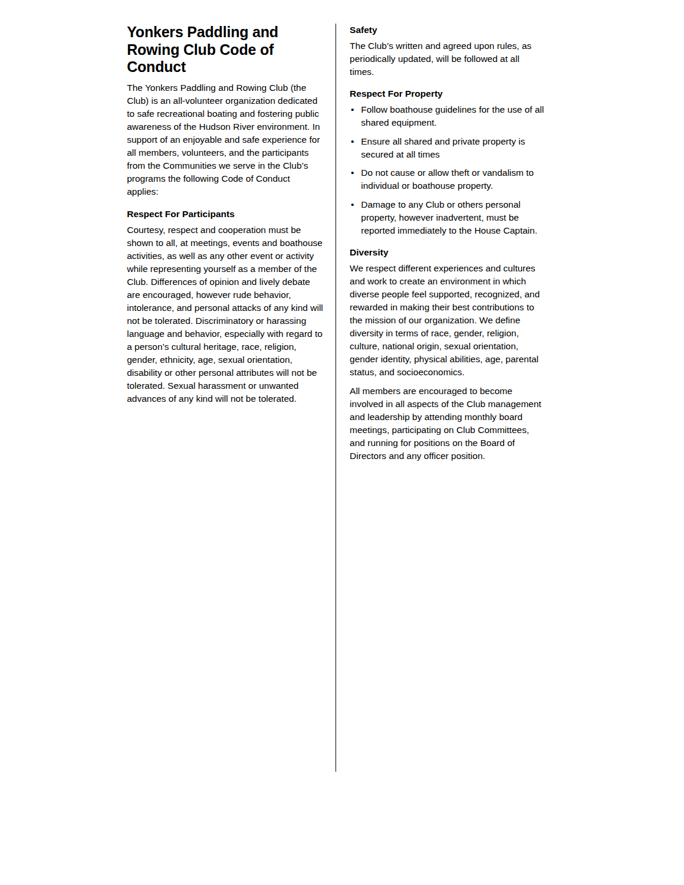Yonkers Paddling and Rowing Club Code of Conduct
The Yonkers Paddling and Rowing Club (the Club) is an all-volunteer organization dedicated to safe recreational boating and fostering public awareness of the Hudson River environment. In support of an enjoyable and safe experience for all members, volunteers, and the participants from the Communities we serve in the Club’s programs the following Code of Conduct applies:
Respect For Participants
Courtesy, respect and cooperation must be shown to all, at meetings, events and boathouse activities, as well as any other event or activity while representing yourself as a member of the Club. Differences of opinion and lively debate are encouraged, however rude behavior, intolerance, and personal attacks of any kind will not be tolerated. Discriminatory or harassing language and behavior, especially with regard to a person’s cultural heritage, race, religion, gender, ethnicity, age, sexual orientation, disability or other personal attributes will not be tolerated. Sexual harassment or unwanted advances of any kind will not be tolerated.
Safety
The Club’s written and agreed upon rules, as periodically updated, will be followed at all times.
Respect For Property
Follow boathouse guidelines for the use of all shared equipment.
Ensure all shared and private property is secured at all times
Do not cause or allow theft or vandalism to individual or boathouse property.
Damage to any Club or others personal property, however inadvertent, must be reported immediately to the House Captain.
Diversity
We respect different experiences and cultures and work to create an environment in which diverse people feel supported, recognized, and rewarded in making their best contributions to the mission of our organization. We define diversity in terms of race, gender, religion, culture, national origin, sexual orientation, gender identity, physical abilities, age, parental status, and socioeconomics.
All members are encouraged to become involved in all aspects of the Club management and leadership by attending monthly board meetings, participating on Club Committees, and running for positions on the Board of Directors and any officer position.